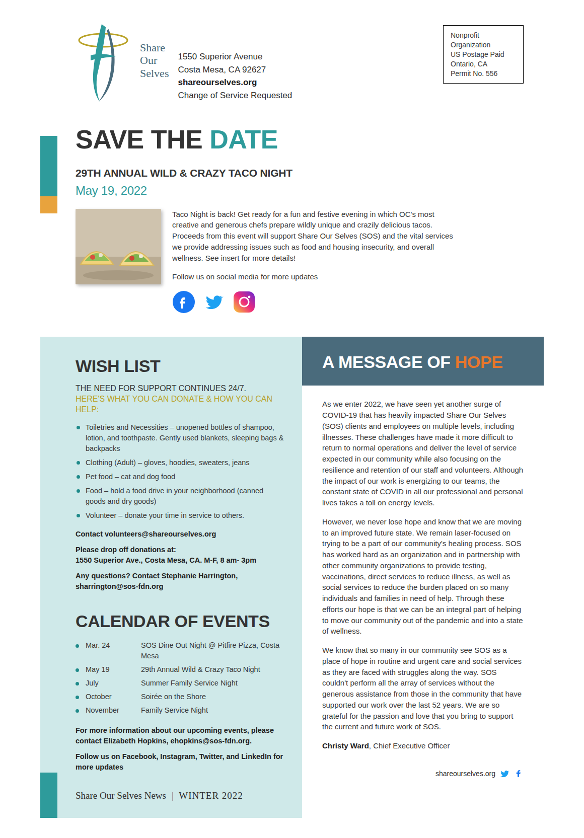Share Our Selves
1550 Superior Avenue
Costa Mesa, CA 92627
shareourselves.org
Change of Service Requested
Nonprofit
Organization
US Postage Paid
Ontario, CA
Permit No. 556
Save the Date
29th Annual Wild & Crazy Taco Night
May 19, 2022
Taco Night is back! Get ready for a fun and festive evening in which OC's most creative and generous chefs prepare wildly unique and crazily delicious tacos. Proceeds from this event will support Share Our Selves (SOS) and the vital services we provide addressing issues such as food and housing insecurity, and overall wellness. See insert for more details!
Follow us on social media for more updates
Wish List
The need for support continues 24/7. Here's what you can donate & how you can help:
Toiletries and Necessities – unopened bottles of shampoo, lotion, and toothpaste. Gently used blankets, sleeping bags & backpacks
Clothing (Adult) – gloves, hoodies, sweaters, jeans
Pet food – cat and dog food
Food – hold a food drive in your neighborhood (canned goods and dry goods)
Volunteer – donate your time in service to others.
Contact volunteers@shareourselves.org
Please drop off donations at:
1550 Superior Ave., Costa Mesa, CA. M-F, 8 am- 3pm
Any questions? Contact Stephanie Harrington, sharrington@sos-fdn.org
Calendar of Events
| | Mar. 24 | SOS Dine Out Night @ Pitfire Pizza, Costa Mesa |
| | May 19 | 29th Annual Wild & Crazy Taco Night |
| | July | Summer Family Service Night |
| | October | Soirée on the Shore |
| | November | Family Service Night |
For more information about our upcoming events, please contact Elizabeth Hopkins, ehopkins@sos-fdn.org.
Follow us on Facebook, Instagram, Twitter, and LinkedIn for more updates
Share Our Selves News | WINTER 2022
A Message of Hope
As we enter 2022, we have seen yet another surge of COVID-19 that has heavily impacted Share Our Selves (SOS) clients and employees on multiple levels, including illnesses. These challenges have made it more difficult to return to normal operations and deliver the level of service expected in our community while also focusing on the resilience and retention of our staff and volunteers. Although the impact of our work is energizing to our teams, the constant state of COVID in all our professional and personal lives takes a toll on energy levels.
However, we never lose hope and know that we are moving to an improved future state. We remain laser-focused on trying to be a part of our community's healing process. SOS has worked hard as an organization and in partnership with other community organizations to provide testing, vaccinations, direct services to reduce illness, as well as social services to reduce the burden placed on so many individuals and families in need of help. Through these efforts our hope is that we can be an integral part of helping to move our community out of the pandemic and into a state of wellness.
We know that so many in our community see SOS as a place of hope in routine and urgent care and social services as they are faced with struggles along the way. SOS couldn't perform all the array of services without the generous assistance from those in the community that have supported our work over the last 52 years. We are so grateful for the passion and love that you bring to support the current and future work of SOS.
Christy Ward, Chief Executive Officer
shareourselves.org